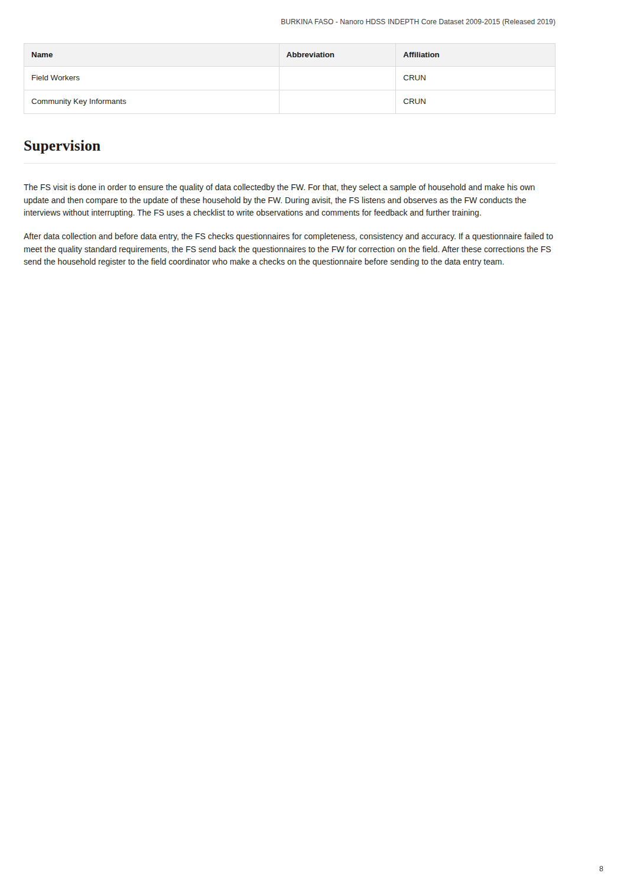BURKINA FASO - Nanoro HDSS INDEPTH Core Dataset 2009-2015 (Released 2019)
| Name | Abbreviation | Affiliation |
| --- | --- | --- |
| Field Workers | | CRUN |
| Community Key Informants | | CRUN |
Supervision
The FS visit is done in order to ensure the quality of data collectedby the FW. For that, they select a sample of household and make his own update and then compare to the update of these household by the FW. During avisit, the FS listens and observes as the FW conducts the interviews without interrupting. The FS uses a checklist to write observations and comments for feedback and further training.
After data collection and before data entry, the FS checks questionnaires for completeness, consistency and accuracy. If a questionnaire failed to meet the quality standard requirements, the FS send back the questionnaires to the FW for correction on the field. After these corrections the FS send the household register to the field coordinator who make a checks on the questionnaire before sending to the data entry team.
8